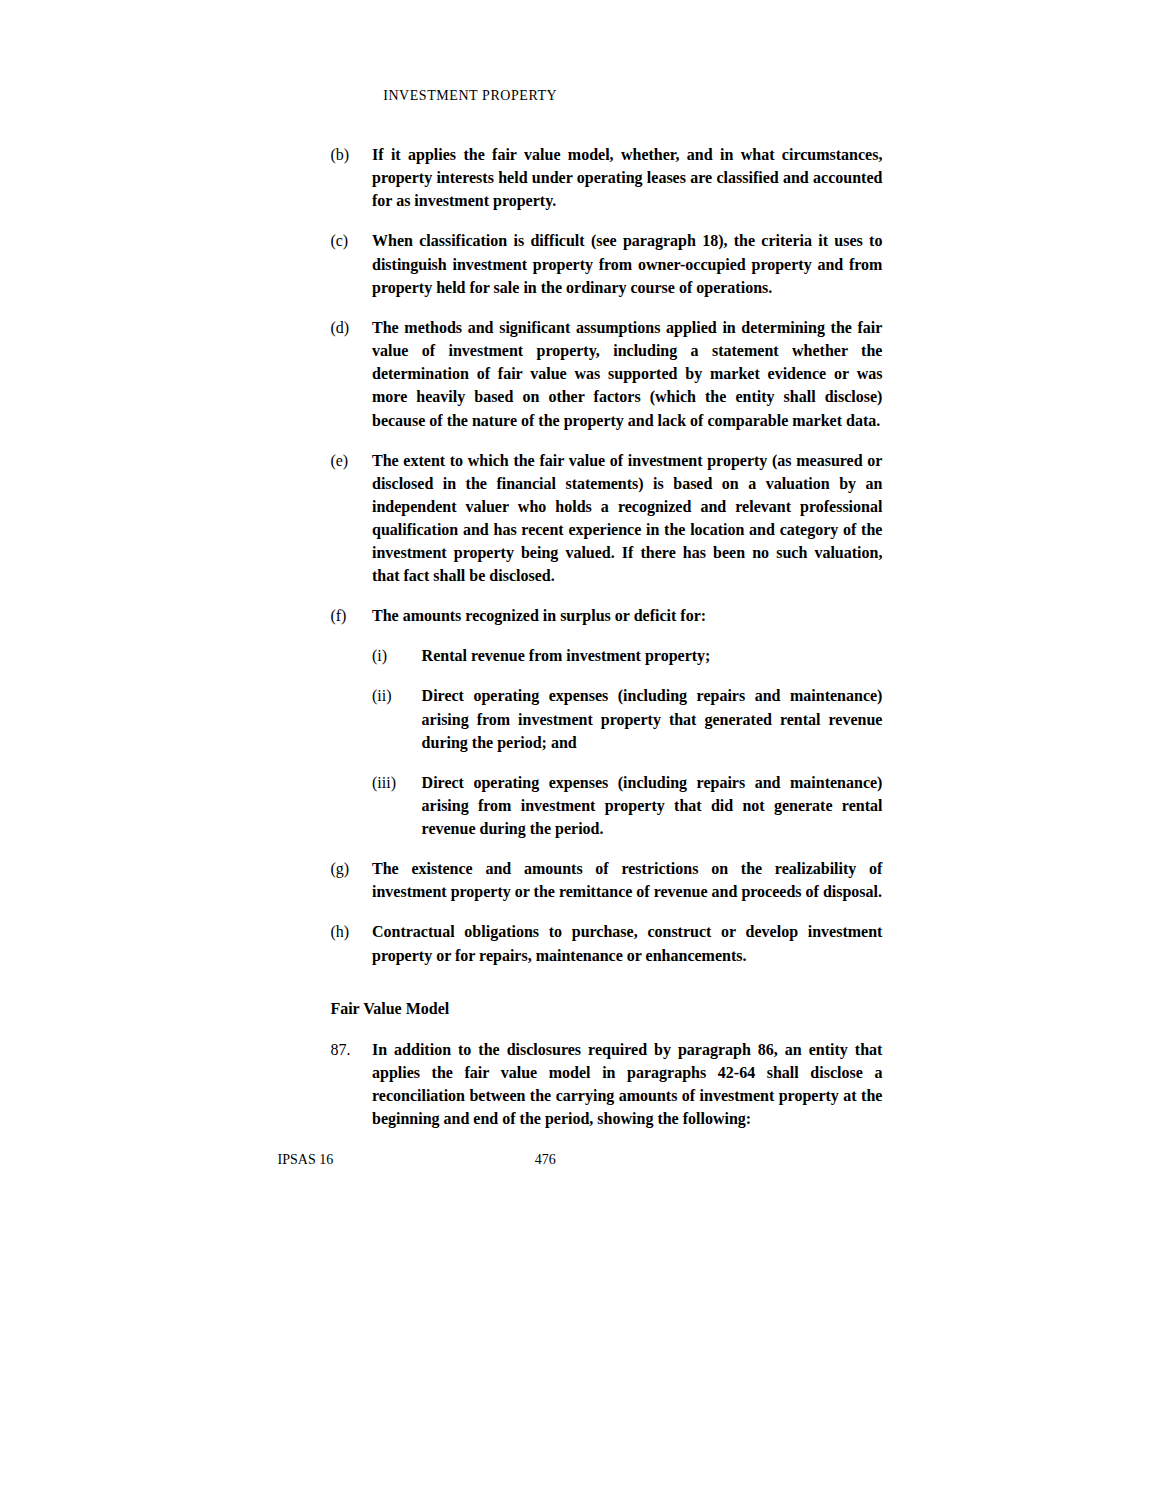INVESTMENT PROPERTY
(b)
If it applies the fair value model, whether, and in what circumstances, property interests held under operating leases are classified and accounted for as investment property.
(c)
When classification is difficult (see paragraph 18), the criteria it uses to distinguish investment property from owner-occupied property and from property held for sale in the ordinary course of operations.
(d)
The methods and significant assumptions applied in determining the fair value of investment property, including a statement whether the determination of fair value was supported by market evidence or was more heavily based on other factors (which the entity shall disclose) because of the nature of the property and lack of comparable market data.
(e)
The extent to which the fair value of investment property (as measured or disclosed in the financial statements) is based on a valuation by an independent valuer who holds a recognized and relevant professional qualification and has recent experience in the location and category of the investment property being valued. If there has been no such valuation, that fact shall be disclosed.
(f)
The amounts recognized in surplus or deficit for:
(i)
Rental revenue from investment property;
(ii)
Direct operating expenses (including repairs and maintenance) arising from investment property that generated rental revenue during the period; and
(iii)
Direct operating expenses (including repairs and maintenance) arising from investment property that did not generate rental revenue during the period.
(g)
The existence and amounts of restrictions on the realizability of investment property or the remittance of revenue and proceeds of disposal.
(h)
Contractual obligations to purchase, construct or develop investment property or for repairs, maintenance or enhancements.
Fair Value Model
87.
In addition to the disclosures required by paragraph 86, an entity that applies the fair value model in paragraphs 42-64 shall disclose a reconciliation between the carrying amounts of investment property at the beginning and end of the period, showing the following:
IPSAS 16
476